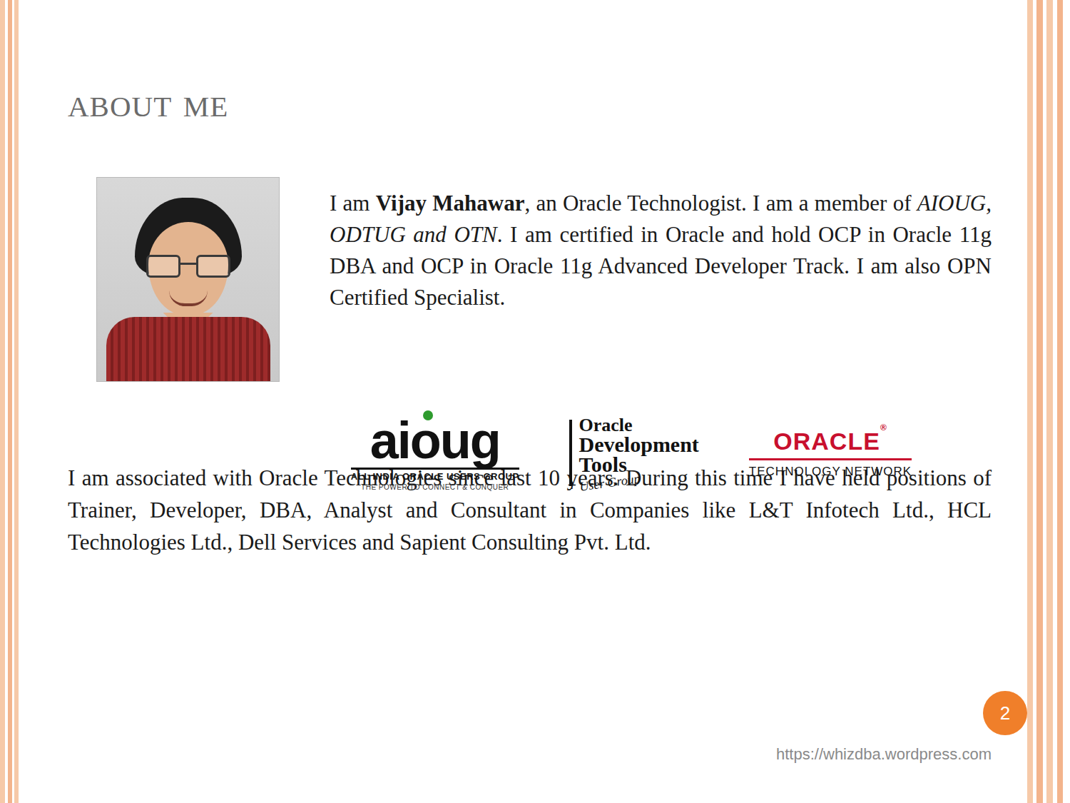About me
I am Vijay Mahawar, an Oracle Technologist. I am a member of AIOUG, ODTUG and OTN. I am certified in Oracle and hold OCP in Oracle 11g DBA and OCP in Oracle 11g Advanced Developer Track. I am also OPN Certified Specialist.
ai oug
ALL INDIA ORACLE USERS GROUP
THE POWER TO CONNECT & CONQUER
Oracle
Development
Tools
User Group
+
ORACLE®
TECHNOLOGY NETWORK
I am associated with Oracle Technologies since last 10 years. During this time I have held positions of Trainer, Developer, DBA, Analyst and Consultant in Companies like L&T Infotech Ltd., HCL Technologies Ltd., Dell Services and Sapient Consulting Pvt. Ltd.
2
https://whizdba.wordpress.com